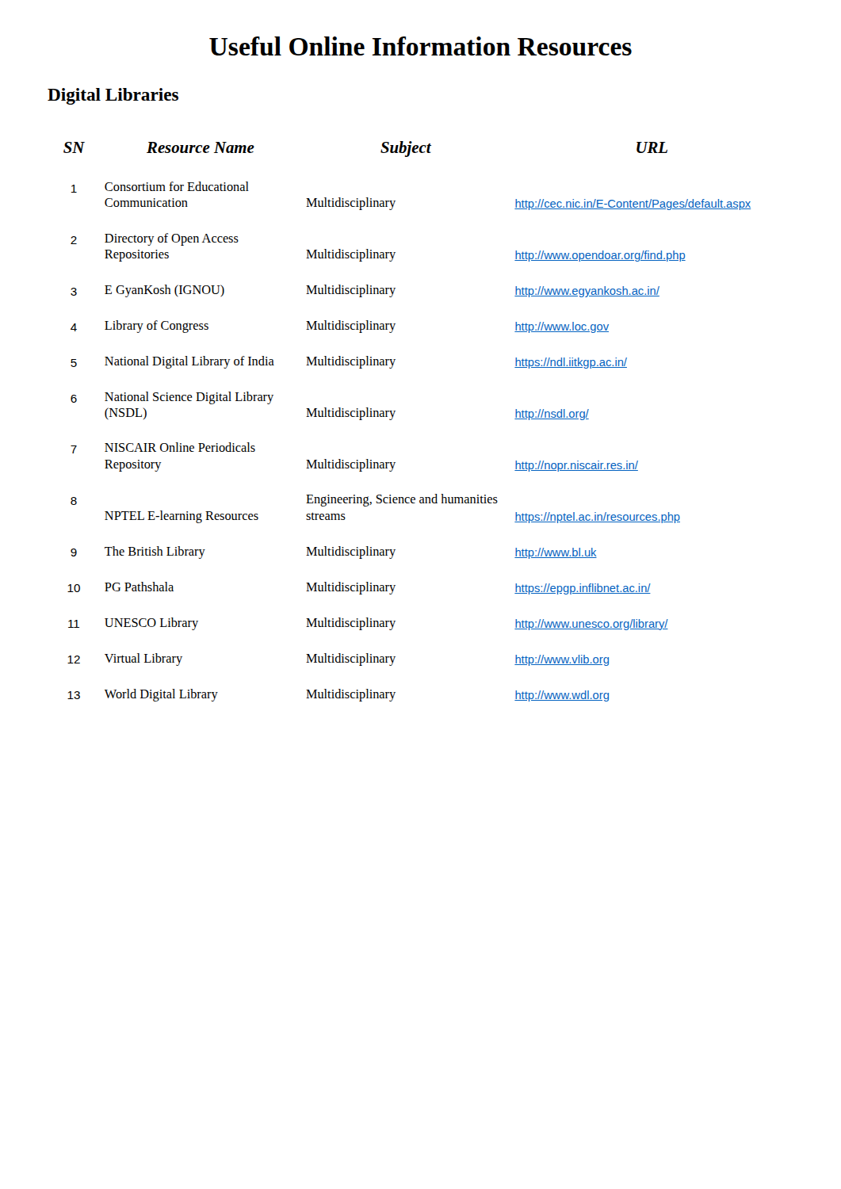Useful Online Information Resources
Digital Libraries
| SN | Resource Name | Subject | URL |
| --- | --- | --- | --- |
| 1 | Consortium for Educational Communication | Multidisciplinary | http://cec.nic.in/E-Content/Pages/default.aspx |
| 2 | Directory of Open Access Repositories | Multidisciplinary | http://www.opendoar.org/find.php |
| 3 | E GyanKosh (IGNOU) | Multidisciplinary | http://www.egyankosh.ac.in/ |
| 4 | Library of Congress | Multidisciplinary | http://www.loc.gov |
| 5 | National Digital Library of India | Multidisciplinary | https://ndl.iitkgp.ac.in/ |
| 6 | National Science Digital Library (NSDL) | Multidisciplinary | http://nsdl.org/ |
| 7 | NISCAIR Online Periodicals Repository | Multidisciplinary | http://nopr.niscair.res.in/ |
| 8 | NPTEL E-learning Resources | Engineering, Science and humanities streams | https://nptel.ac.in/resources.php |
| 9 | The British Library | Multidisciplinary | http://www.bl.uk |
| 10 | PG Pathshala | Multidisciplinary | https://epgp.inflibnet.ac.in/ |
| 11 | UNESCO Library | Multidisciplinary | http://www.unesco.org/library/ |
| 12 | Virtual Library | Multidisciplinary | http://www.vlib.org |
| 13 | World Digital Library | Multidisciplinary | http://www.wdl.org |